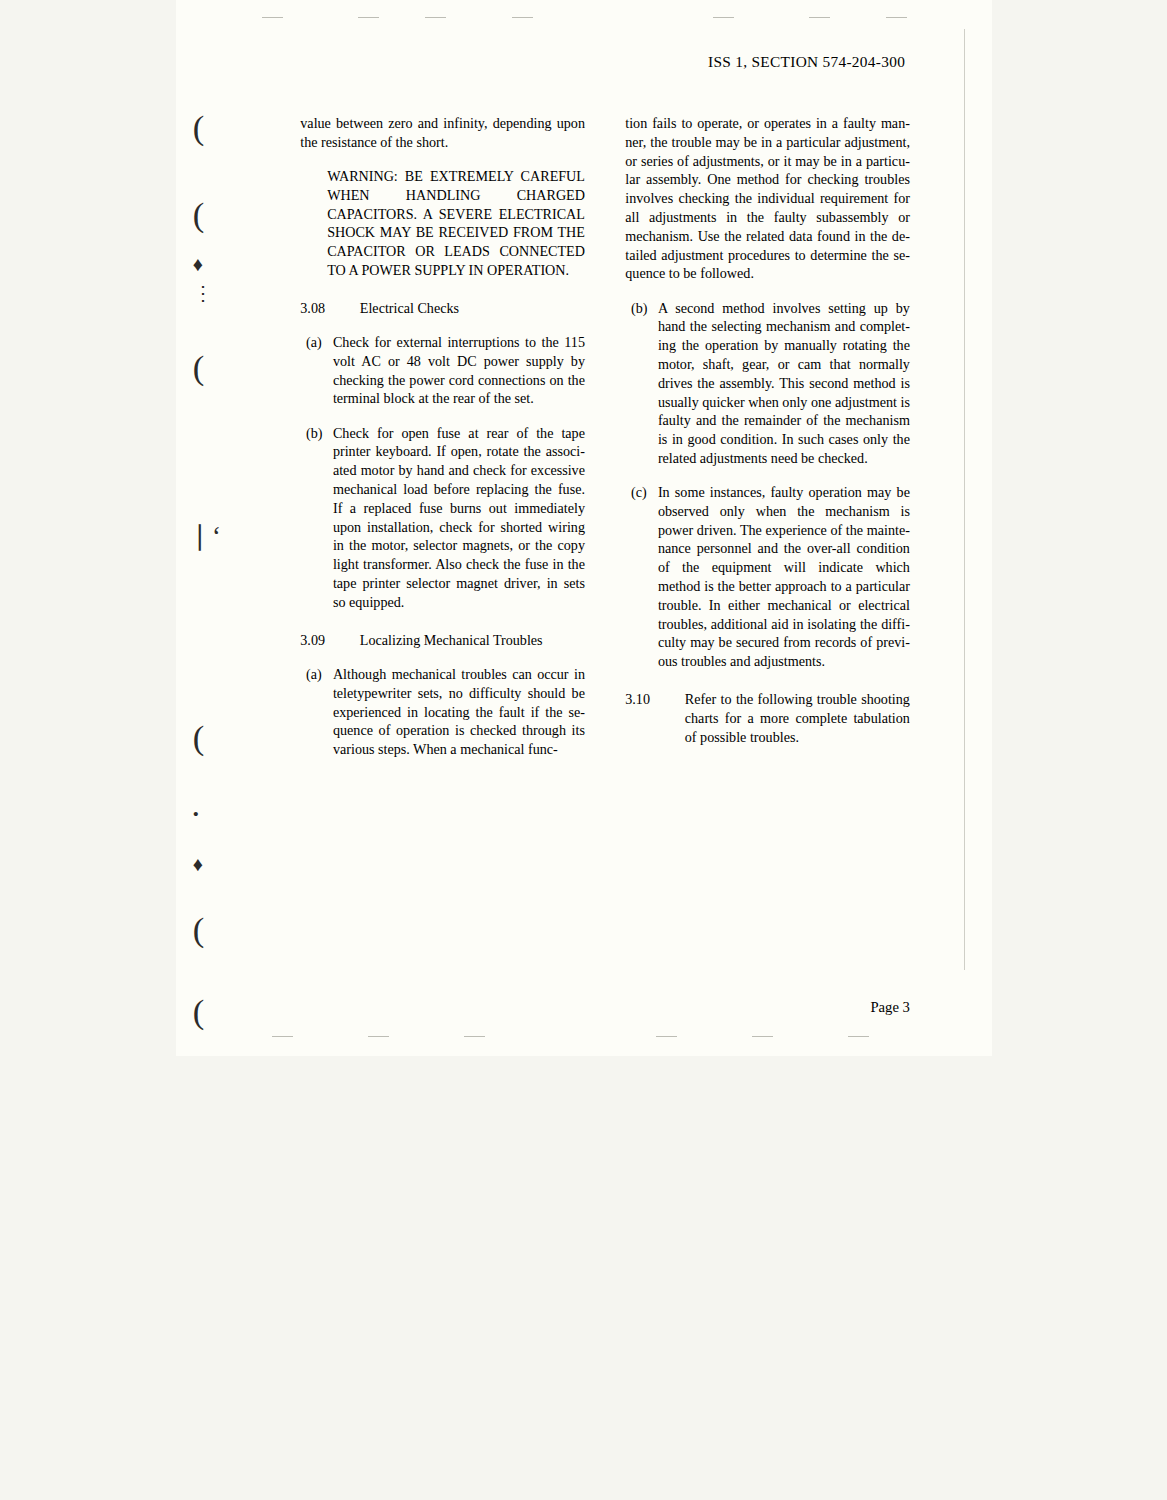( ( ♦ ⋮ ( ∣ ‘ ( • ♦ ( (
ISS 1, SECTION 574-204-300
value between zero and infinity, depending upon the resistance of the short.
WARNING: BE EXTREMELY CAREFUL WHEN HANDLING CHARGED CAPACITORS. A SEVERE ELECTRICAL SHOCK MAY BE RECEIVED FROM THE CAPACITOR OR LEADS CONNECTED TO A POWER SUPPLY IN OPERATION.
3.08
Electrical Checks
(a)
Check for external interruptions to the 115 volt AC or 48 volt DC power supply by checking the power cord connections on the terminal block at the rear of the set.
(b)
Check for open fuse at rear of the tape printer keyboard. If open, rotate the associated motor by hand and check for excessive mechanical load before replacing the fuse. If a replaced fuse burns out immediately upon installation, check for shorted wiring in the motor, selector magnets, or the copy light transformer. Also check the fuse in the tape printer selector magnet driver, in sets so equipped.
3.09
Localizing Mechanical Troubles
(a)
Although mechanical troubles can occur in teletypewriter sets, no difficulty should be experienced in locating the fault if the sequence of operation is checked through its various steps. When a mechanical func-
tion fails to operate, or operates in a faulty manner, the trouble may be in a particular adjustment, or series of adjustments, or it may be in a particular assembly. One method for checking troubles involves checking the individual requirement for all adjustments in the faulty subassembly or mechanism. Use the related data found in the detailed adjustment procedures to determine the sequence to be followed.
(b)
A second method involves setting up by hand the selecting mechanism and completing the operation by manually rotating the motor, shaft, gear, or cam that normally drives the assembly. This second method is usually quicker when only one adjustment is faulty and the remainder of the mechanism is in good condition. In such cases only the related adjustments need be checked.
(c)
In some instances, faulty operation may be observed only when the mechanism is power driven. The experience of the maintenance personnel and the over-all condition of the equipment will indicate which method is the better approach to a particular trouble. In either mechanical or electrical troubles, additional aid in isolating the difficulty may be secured from records of previous troubles and adjustments.
3.10
Refer to the following trouble shooting charts for a more complete tabulation of possible troubles.
Page 3